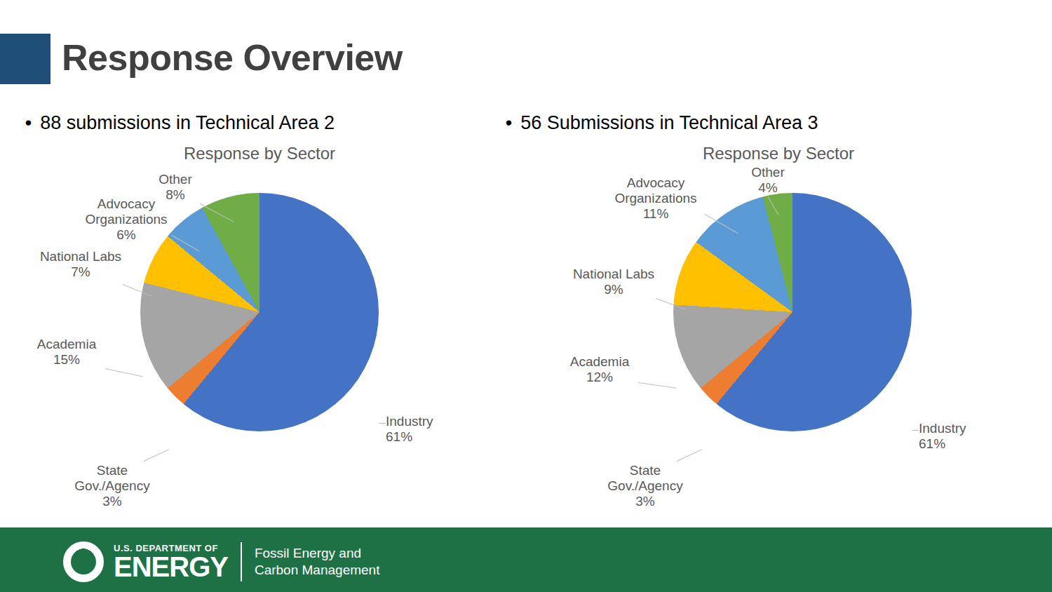Response Overview
88 submissions in Technical Area 2
56 Submissions in Technical Area 3
Response by Sector
Industry61%
State
Gov./Agency3%
Academia15%
National Labs7%
Advocacy
Organizations6%
Other8%
Response by Sector
Industry61%
State
Gov./Agency3%
Academia12%
National Labs9%
Advocacy
Organizations11%
Other4%
U.S. DEPARTMENT OF
ENERGY
Fossil Energy and
Carbon Management